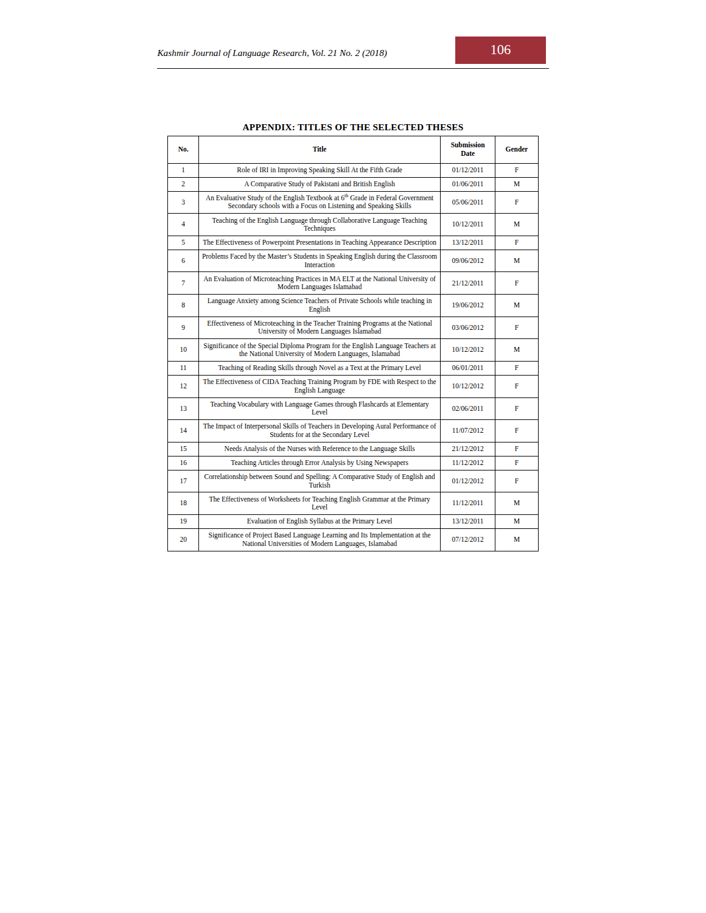Kashmir Journal of Language Research, Vol. 21 No. 2 (2018) 106
APPENDIX: TITLES OF THE SELECTED THESES
| No. | Title | Submission Date | Gender |
| --- | --- | --- | --- |
| 1 | Role of IRI in Improving Speaking Skill At the Fifth Grade | 01/12/2011 | F |
| 2 | A Comparative Study of Pakistani and British English | 01/06/2011 | M |
| 3 | An Evaluative Study of the English Textbook at 6 th Grade in Federal Government Secondary schools with a Focus on Listening and Speaking Skills | 05/06/2011 | F |
| 4 | Teaching of the English Language through Collaborative Language Teaching Techniques | 10/12/2011 | M |
| 5 | The Effectiveness of Powerpoint Presentations in Teaching Appearance Description | 13/12/2011 | F |
| 6 | Problems Faced by the Master’s Students in Speaking English during the Classroom Interaction | 09/06/2012 | M |
| 7 | An Evaluation of Microteaching Practices in MA ELT at the National University of Modern Languages Islamabad | 21/12/2011 | F |
| 8 | Language Anxiety among Science Teachers of Private Schools while teaching in English | 19/06/2012 | M |
| 9 | Effectiveness of Microteaching in the Teacher Training Programs at the National University of Modern Languages Islamabad | 03/06/2012 | F |
| 10 | Significance of the Special Diploma Program for the English Language Teachers at the National University of Modern Languages, Islamabad | 10/12/2012 | M |
| 11 | Teaching of Reading Skills through Novel as a Text at the Primary Level | 06/01/2011 | F |
| 12 | The Effectiveness of CIDA Teaching Training Program by FDE with Respect to the English Language | 10/12/2012 | F |
| 13 | Teaching Vocabulary with Language Games through Flashcards at Elementary Level | 02/06/2011 | F |
| 14 | The Impact of Interpersonal Skills of Teachers in Developing Aural Performance of Students for at the Secondary Level | 11/07/2012 | F |
| 15 | Needs Analysis of the Nurses with Reference to the Language Skills | 21/12/2012 | F |
| 16 | Teaching Articles through Error Analysis by Using Newspapers | 11/12/2012 | F |
| 17 | Correlationship between Sound and Spelling: A Comparative Study of English and Turkish | 01/12/2012 | F |
| 18 | The Effectiveness of Worksheets for Teaching English Grammar at the Primary Level | 11/12/2011 | M |
| 19 | Evaluation of English Syllabus at the Primary Level | 13/12/2011 | M |
| 20 | Significance of Project Based Language Learning and Its Implementation at the National Universities of Modern Languages, Islamabad | 07/12/2012 | M |